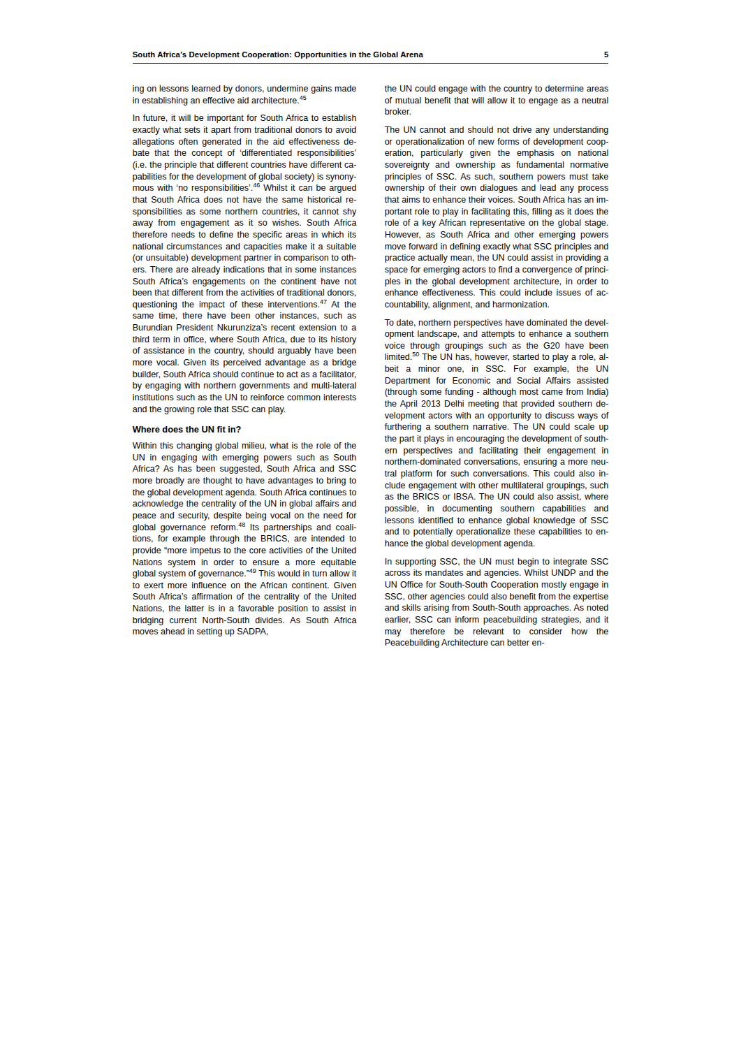South Africa’s Development Cooperation: Opportunities in the Global Arena 5
ing on lessons learned by donors, undermine gains made in establishing an effective aid architecture.45
In future, it will be important for South Africa to establish exactly what sets it apart from traditional donors to avoid allegations often generated in the aid effectiveness debate that the concept of ‘differentiated responsibilities’ (i.e. the principle that different countries have different capabilities for the development of global society) is synonymous with ‘no responsibilities’.46 Whilst it can be argued that South Africa does not have the same historical responsibilities as some northern countries, it cannot shy away from engagement as it so wishes. South Africa therefore needs to define the specific areas in which its national circumstances and capacities make it a suitable (or unsuitable) development partner in comparison to others. There are already indications that in some instances South Africa’s engagements on the continent have not been that different from the activities of traditional donors, questioning the impact of these interventions.47 At the same time, there have been other instances, such as Burundian President Nkurunziza’s recent extension to a third term in office, where South Africa, due to its history of assistance in the country, should arguably have been more vocal. Given its perceived advantage as a bridge builder, South Africa should continue to act as a facilitator, by engaging with northern governments and multi-lateral institutions such as the UN to reinforce common interests and the growing role that SSC can play.
Where does the UN fit in?
Within this changing global milieu, what is the role of the UN in engaging with emerging powers such as South Africa? As has been suggested, South Africa and SSC more broadly are thought to have advantages to bring to the global development agenda. South Africa continues to acknowledge the centrality of the UN in global affairs and peace and security, despite being vocal on the need for global governance reform.48 Its partnerships and coalitions, for example through the BRICS, are intended to provide “more impetus to the core activities of the United Nations system in order to ensure a more equitable global system of governance.”49 This would in turn allow it to exert more influence on the African continent. Given South Africa’s affirmation of the centrality of the United Nations, the latter is in a favorable position to assist in bridging current North-South divides. As South Africa moves ahead in setting up SADPA,
the UN could engage with the country to determine areas of mutual benefit that will allow it to engage as a neutral broker.
The UN cannot and should not drive any understanding or operationalization of new forms of development cooperation, particularly given the emphasis on national sovereignty and ownership as fundamental normative principles of SSC. As such, southern powers must take ownership of their own dialogues and lead any process that aims to enhance their voices. South Africa has an important role to play in facilitating this, filling as it does the role of a key African representative on the global stage. However, as South Africa and other emerging powers move forward in defining exactly what SSC principles and practice actually mean, the UN could assist in providing a space for emerging actors to find a convergence of principles in the global development architecture, in order to enhance effectiveness. This could include issues of accountability, alignment, and harmonization.
To date, northern perspectives have dominated the development landscape, and attempts to enhance a southern voice through groupings such as the G20 have been limited.50 The UN has, however, started to play a role, albeit a minor one, in SSC. For example, the UN Department for Economic and Social Affairs assisted (through some funding - although most came from India) the April 2013 Delhi meeting that provided southern development actors with an opportunity to discuss ways of furthering a southern narrative. The UN could scale up the part it plays in encouraging the development of southern perspectives and facilitating their engagement in northern-dominated conversations, ensuring a more neutral platform for such conversations. This could also include engagement with other multilateral groupings, such as the BRICS or IBSA. The UN could also assist, where possible, in documenting southern capabilities and lessons identified to enhance global knowledge of SSC and to potentially operationalize these capabilities to enhance the global development agenda.
In supporting SSC, the UN must begin to integrate SSC across its mandates and agencies. Whilst UNDP and the UN Office for South-South Cooperation mostly engage in SSC, other agencies could also benefit from the expertise and skills arising from South-South approaches. As noted earlier, SSC can inform peacebuilding strategies, and it may therefore be relevant to consider how the Peacebuilding Architecture can better en-